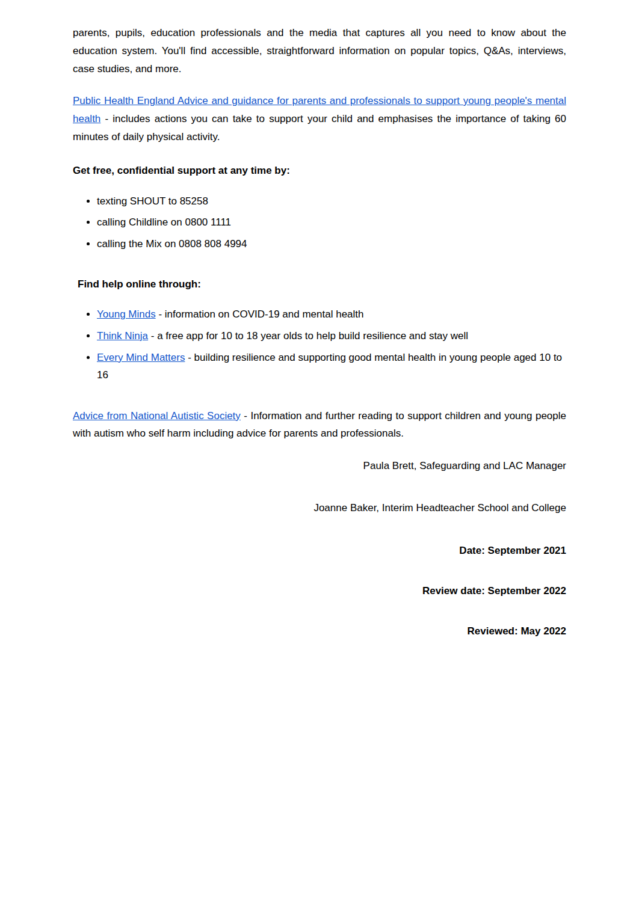parents, pupils, education professionals and the media that captures all you need to know about the education system. You'll find accessible, straightforward information on popular topics, Q&As, interviews, case studies, and more.
Public Health England Advice and guidance for parents and professionals to support young people's mental health - includes actions you can take to support your child and emphasises the importance of taking 60 minutes of daily physical activity.
Get free, confidential support at any time by:
texting SHOUT to 85258
calling Childline on 0800 1111
calling the Mix on 0808 808 4994
Find help online through:
Young Minds - information on COVID-19 and mental health
Think Ninja - a free app for 10 to 18 year olds to help build resilience and stay well
Every Mind Matters - building resilience and supporting good mental health in young people aged 10 to 16
Advice from National Autistic Society - Information and further reading to support children and young people with autism who self harm including advice for parents and professionals.
Paula Brett, Safeguarding and LAC Manager
Joanne Baker, Interim Headteacher School and College
Date: September 2021
Review date: September 2022
Reviewed: May 2022